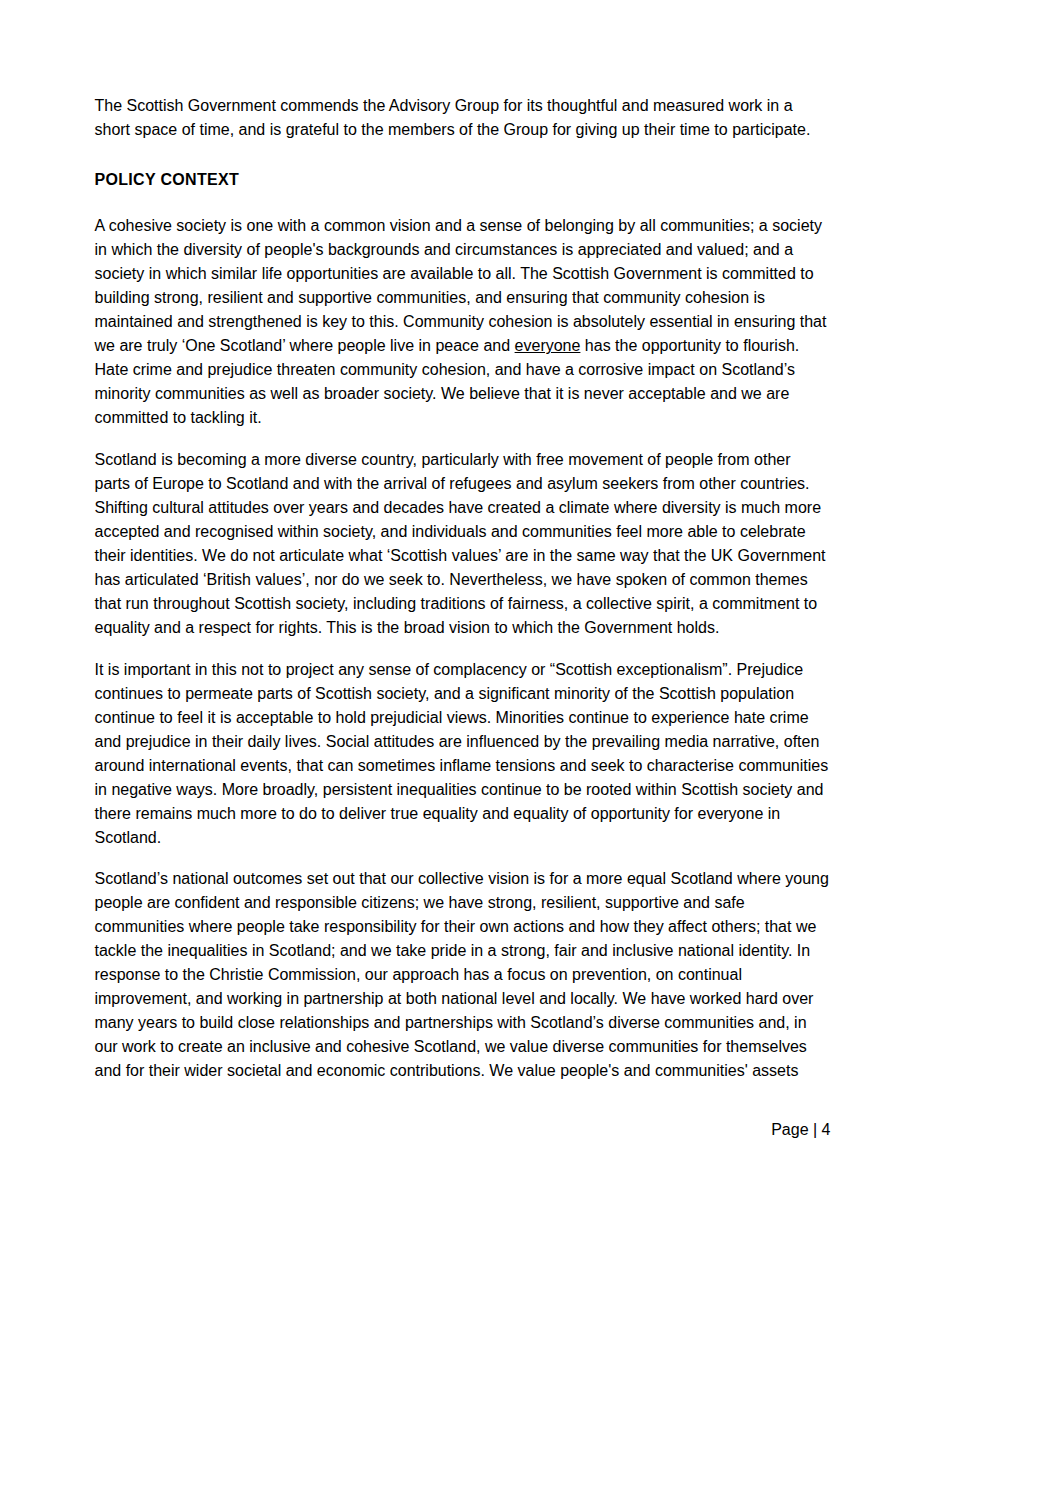The Scottish Government commends the Advisory Group for its thoughtful and measured work in a short space of time, and is grateful to the members of the Group for giving up their time to participate.
POLICY CONTEXT
A cohesive society is one with a common vision and a sense of belonging by all communities; a society in which the diversity of people's backgrounds and circumstances is appreciated and valued; and a society in which similar life opportunities are available to all. The Scottish Government is committed to building strong, resilient and supportive communities, and ensuring that community cohesion is maintained and strengthened is key to this. Community cohesion is absolutely essential in ensuring that we are truly ‘One Scotland’ where people live in peace and everyone has the opportunity to flourish. Hate crime and prejudice threaten community cohesion, and have a corrosive impact on Scotland’s minority communities as well as broader society. We believe that it is never acceptable and we are committed to tackling it.
Scotland is becoming a more diverse country, particularly with free movement of people from other parts of Europe to Scotland and with the arrival of refugees and asylum seekers from other countries. Shifting cultural attitudes over years and decades have created a climate where diversity is much more accepted and recognised within society, and individuals and communities feel more able to celebrate their identities. We do not articulate what ‘Scottish values’ are in the same way that the UK Government has articulated ‘British values’, nor do we seek to. Nevertheless, we have spoken of common themes that run throughout Scottish society, including traditions of fairness, a collective spirit, a commitment to equality and a respect for rights. This is the broad vision to which the Government holds.
It is important in this not to project any sense of complacency or “Scottish exceptionalism”. Prejudice continues to permeate parts of Scottish society, and a significant minority of the Scottish population continue to feel it is acceptable to hold prejudicial views. Minorities continue to experience hate crime and prejudice in their daily lives. Social attitudes are influenced by the prevailing media narrative, often around international events, that can sometimes inflame tensions and seek to characterise communities in negative ways. More broadly, persistent inequalities continue to be rooted within Scottish society and there remains much more to do to deliver true equality and equality of opportunity for everyone in Scotland.
Scotland’s national outcomes set out that our collective vision is for a more equal Scotland where young people are confident and responsible citizens; we have strong, resilient, supportive and safe communities where people take responsibility for their own actions and how they affect others; that we tackle the inequalities in Scotland; and we take pride in a strong, fair and inclusive national identity. In response to the Christie Commission, our approach has a focus on prevention, on continual improvement, and working in partnership at both national level and locally. We have worked hard over many years to build close relationships and partnerships with Scotland’s diverse communities and, in our work to create an inclusive and cohesive Scotland, we value diverse communities for themselves and for their wider societal and economic contributions. We value people's and communities' assets
Page | 4